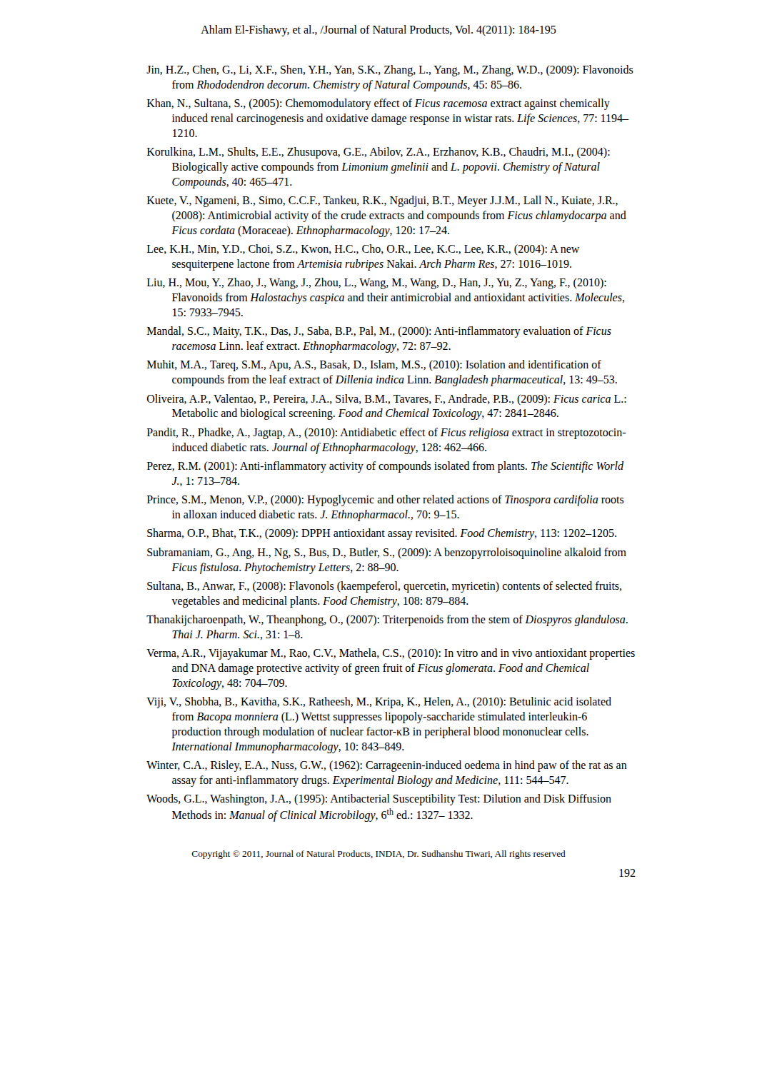Ahlam El-Fishawy, et al., /Journal of Natural Products, Vol. 4(2011): 184-195
Jin, H.Z., Chen, G., Li, X.F., Shen, Y.H., Yan, S.K., Zhang, L., Yang, M., Zhang, W.D., (2009): Flavonoids from Rhododendron decorum. Chemistry of Natural Compounds, 45: 85–86.
Khan, N., Sultana, S., (2005): Chemomodulatory effect of Ficus racemosa extract against chemically induced renal carcinogenesis and oxidative damage response in wistar rats. Life Sciences, 77: 1194–1210.
Korulkina, L.M., Shults, E.E., Zhusupova, G.E., Abilov, Z.A., Erzhanov, K.B., Chaudri, M.I., (2004): Biologically active compounds from Limonium gmelinii and L. popovii. Chemistry of Natural Compounds, 40: 465–471.
Kuete, V., Ngameni, B., Simo, C.C.F., Tankeu, R.K., Ngadjui, B.T., Meyer J.J.M., Lall N., Kuiate, J.R., (2008): Antimicrobial activity of the crude extracts and compounds from Ficus chlamydocarpa and Ficus cordata (Moraceae). Ethnopharmacology, 120: 17–24.
Lee, K.H., Min, Y.D., Choi, S.Z., Kwon, H.C., Cho, O.R., Lee, K.C., Lee, K.R., (2004): A new sesquiterpene lactone from Artemisia rubripes Nakai. Arch Pharm Res, 27: 1016–1019.
Liu, H., Mou, Y., Zhao, J., Wang, J., Zhou, L., Wang, M., Wang, D., Han, J., Yu, Z., Yang, F., (2010): Flavonoids from Halostachys caspica and their antimicrobial and antioxidant activities. Molecules, 15: 7933–7945.
Mandal, S.C., Maity, T.K., Das, J., Saba, B.P., Pal, M., (2000): Anti-inflammatory evaluation of Ficus racemosa Linn. leaf extract. Ethnopharmacology, 72: 87–92.
Muhit, M.A., Tareq, S.M., Apu, A.S., Basak, D., Islam, M.S., (2010): Isolation and identification of compounds from the leaf extract of Dillenia indica Linn. Bangladesh pharmaceutical, 13: 49–53.
Oliveira, A.P., Valentao, P., Pereira, J.A., Silva, B.M., Tavares, F., Andrade, P.B., (2009): Ficus carica L.: Metabolic and biological screening. Food and Chemical Toxicology, 47: 2841–2846.
Pandit, R., Phadke, A., Jagtap, A., (2010): Antidiabetic effect of Ficus religiosa extract in streptozotocin-induced diabetic rats. Journal of Ethnopharmacology, 128: 462–466.
Perez, R.M. (2001): Anti-inflammatory activity of compounds isolated from plants. The Scientific World J., 1: 713–784.
Prince, S.M., Menon, V.P., (2000): Hypoglycemic and other related actions of Tinospora cardifolia roots in alloxan induced diabetic rats. J. Ethnopharmacol., 70: 9–15.
Sharma, O.P., Bhat, T.K., (2009): DPPH antioxidant assay revisited. Food Chemistry, 113: 1202–1205.
Subramaniam, G., Ang, H., Ng, S., Bus, D., Butler, S., (2009): A benzopyrroloisoquinoline alkaloid from Ficus fistulosa. Phytochemistry Letters, 2: 88–90.
Sultana, B., Anwar, F., (2008): Flavonols (kaempeferol, quercetin, myricetin) contents of selected fruits, vegetables and medicinal plants. Food Chemistry, 108: 879–884.
Thanakijcharoenpath, W., Theanphong, O., (2007): Triterpenoids from the stem of Diospyros glandulosa. Thai J. Pharm. Sci., 31: 1–8.
Verma, A.R., Vijayakumar M., Rao, C.V., Mathela, C.S., (2010): In vitro and in vivo antioxidant properties and DNA damage protective activity of green fruit of Ficus glomerata. Food and Chemical Toxicology, 48: 704–709.
Viji, V., Shobha, B., Kavitha, S.K., Ratheesh, M., Kripa, K., Helen, A., (2010): Betulinic acid isolated from Bacopa monniera (L.) Wettst suppresses lipopoly-saccharide stimulated interleukin-6 production through modulation of nuclear factor-κB in peripheral blood mononuclear cells. International Immunopharmacology, 10: 843–849.
Winter, C.A., Risley, E.A., Nuss, G.W., (1962): Carrageenin-induced oedema in hind paw of the rat as an assay for anti-inflammatory drugs. Experimental Biology and Medicine, 111: 544–547.
Woods, G.L., Washington, J.A., (1995): Antibacterial Susceptibility Test: Dilution and Disk Diffusion Methods in: Manual of Clinical Microbilogy, 6th ed.: 1327– 1332.
Copyright © 2011, Journal of Natural Products, INDIA, Dr. Sudhanshu Tiwari, All rights reserved
192